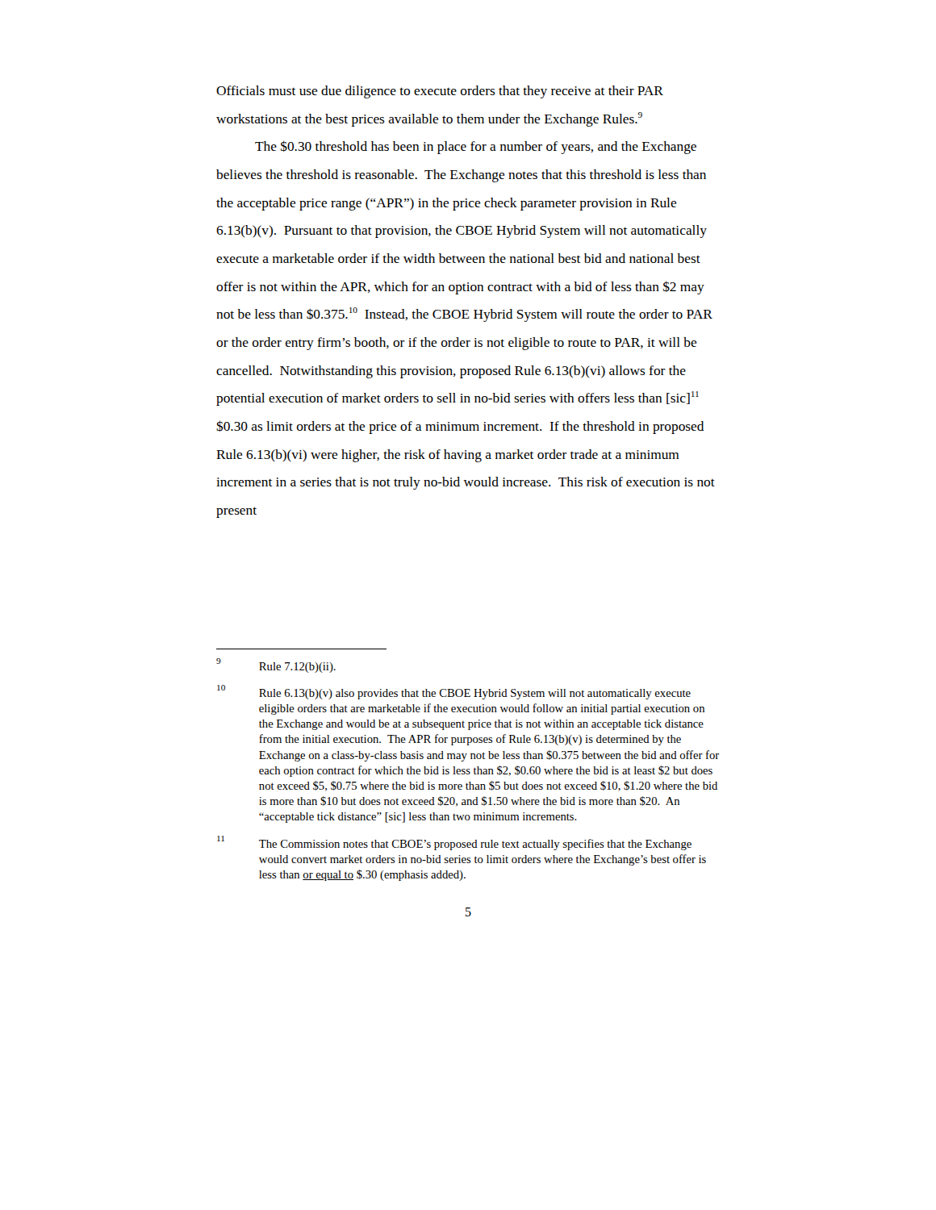Officials must use due diligence to execute orders that they receive at their PAR workstations at the best prices available to them under the Exchange Rules.9
The $0.30 threshold has been in place for a number of years, and the Exchange believes the threshold is reasonable. The Exchange notes that this threshold is less than the acceptable price range (“APR”) in the price check parameter provision in Rule 6.13(b)(v). Pursuant to that provision, the CBOE Hybrid System will not automatically execute a marketable order if the width between the national best bid and national best offer is not within the APR, which for an option contract with a bid of less than $2 may not be less than $0.375.10 Instead, the CBOE Hybrid System will route the order to PAR or the order entry firm’s booth, or if the order is not eligible to route to PAR, it will be cancelled. Notwithstanding this provision, proposed Rule 6.13(b)(vi) allows for the potential execution of market orders to sell in no-bid series with offers less than [sic]11 $0.30 as limit orders at the price of a minimum increment. If the threshold in proposed Rule 6.13(b)(vi) were higher, the risk of having a market order trade at a minimum increment in a series that is not truly no-bid would increase. This risk of execution is not present
9
Rule 7.12(b)(ii).
10
Rule 6.13(b)(v) also provides that the CBOE Hybrid System will not automatically execute eligible orders that are marketable if the execution would follow an initial partial execution on the Exchange and would be at a subsequent price that is not within an acceptable tick distance from the initial execution. The APR for purposes of Rule 6.13(b)(v) is determined by the Exchange on a class-by-class basis and may not be less than $0.375 between the bid and offer for each option contract for which the bid is less than $2, $0.60 where the bid is at least $2 but does not exceed $5, $0.75 where the bid is more than $5 but does not exceed $10, $1.20 where the bid is more than $10 but does not exceed $20, and $1.50 where the bid is more than $20. An “acceptable tick distance” [sic] less than two minimum increments.
11
The Commission notes that CBOE’s proposed rule text actually specifies that the Exchange would convert market orders in no-bid series to limit orders where the Exchange’s best offer is less than or equal to $.30 (emphasis added).
5